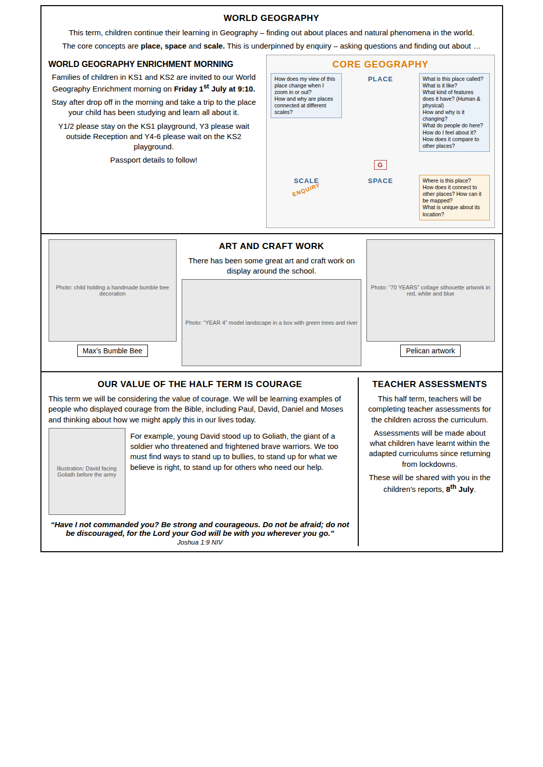WORLD GEOGRAPHY
This term, children continue their learning in Geography – finding out about places and natural phenomena in the world.
The core concepts are place, space and scale. This is underpinned by enquiry – asking questions and finding out about …
WORLD GEOGRAPHY ENRICHMENT MORNING
Families of children in KS1 and KS2 are invited to our World Geography Enrichment morning on Friday 1st July at 9:10.
Stay after drop off in the morning and take a trip to the place your child has been studying and learn all about it.
Y1/2 please stay on the KS1 playground, Y3 please wait outside Reception and Y4-6 please wait on the KS2 playground.
Passport details to follow!
CORE GEOGRAPHY
How does my view of this place change when I zoom in or out?
How and why are places connected at different scales?
PLACE
What is this place called?
What is it like?
What kind of features does it have? (Human & physical)
How and why is it changing?
What do people do here?
How do I feel about it?
How does it compare to other places?
G
SCALE
ENQUIRY
SPACE
Where is this place?
How does it connect to other places? How can it be mapped?
What is unique about its location?
Photo: child holding a handmade bumble bee decoration
Max’s Bumble Bee
ART AND CRAFT WORK
There has been some great art and craft work on display around the school.
Photo: “YEAR 4” model landscape in a box with green trees and river
Photo: “70 YEARS” collage silhouette artwork in red, white and blue
Pelican artwork
OUR VALUE OF THE HALF TERM IS COURAGE
This term we will be considering the value of courage. We will be learning examples of people who displayed courage from the Bible, including Paul, David, Daniel and Moses and thinking about how we might apply this in our lives today.
Illustration: David facing Goliath before the army
For example, young David stood up to Goliath, the giant of a soldier who threatened and frightened brave warriors. We too must find ways to stand up to bullies, to stand up for what we believe is right, to stand up for others who need our help.
“Have I not commanded you? Be strong and courageous. Do not be afraid; do not be discouraged, for the Lord your God will be with you wherever you go."
Joshua 1:9 NIV
TEACHER ASSESSMENTS
This half term, teachers will be completing teacher assessments for the children across the curriculum.
Assessments will be made about what children have learnt within the adapted curriculums since returning from lockdowns.
These will be shared with you in the children’s reports, 8th July.